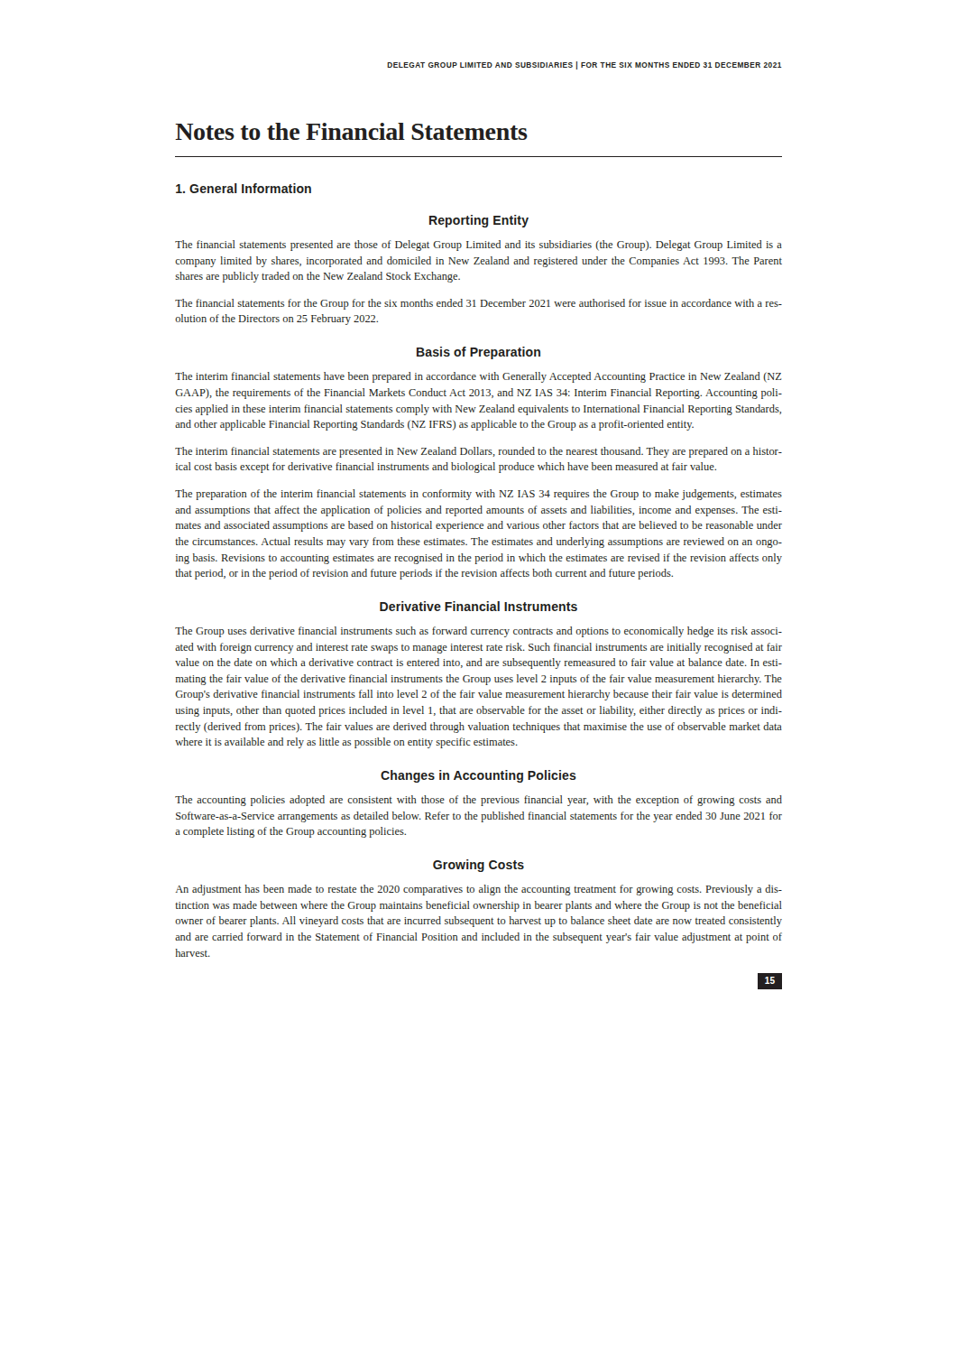DELEGAT GROUP LIMITED AND SUBSIDIARIES | FOR THE SIX MONTHS ENDED 31 DECEMBER 2021
Notes to the Financial Statements
1. General Information
Reporting Entity
The financial statements presented are those of Delegat Group Limited and its subsidiaries (the Group). Delegat Group Limited is a company limited by shares, incorporated and domiciled in New Zealand and registered under the Companies Act 1993. The Parent shares are publicly traded on the New Zealand Stock Exchange.
The financial statements for the Group for the six months ended 31 December 2021 were authorised for issue in accordance with a resolution of the Directors on 25 February 2022.
Basis of Preparation
The interim financial statements have been prepared in accordance with Generally Accepted Accounting Practice in New Zealand (NZ GAAP), the requirements of the Financial Markets Conduct Act 2013, and NZ IAS 34: Interim Financial Reporting. Accounting policies applied in these interim financial statements comply with New Zealand equivalents to International Financial Reporting Standards, and other applicable Financial Reporting Standards (NZ IFRS) as applicable to the Group as a profit-oriented entity.
The interim financial statements are presented in New Zealand Dollars, rounded to the nearest thousand. They are prepared on a historical cost basis except for derivative financial instruments and biological produce which have been measured at fair value.
The preparation of the interim financial statements in conformity with NZ IAS 34 requires the Group to make judgements, estimates and assumptions that affect the application of policies and reported amounts of assets and liabilities, income and expenses. The estimates and associated assumptions are based on historical experience and various other factors that are believed to be reasonable under the circumstances. Actual results may vary from these estimates. The estimates and underlying assumptions are reviewed on an ongoing basis. Revisions to accounting estimates are recognised in the period in which the estimates are revised if the revision affects only that period, or in the period of revision and future periods if the revision affects both current and future periods.
Derivative Financial Instruments
The Group uses derivative financial instruments such as forward currency contracts and options to economically hedge its risk associated with foreign currency and interest rate swaps to manage interest rate risk. Such financial instruments are initially recognised at fair value on the date on which a derivative contract is entered into, and are subsequently remeasured to fair value at balance date. In estimating the fair value of the derivative financial instruments the Group uses level 2 inputs of the fair value measurement hierarchy. The Group's derivative financial instruments fall into level 2 of the fair value measurement hierarchy because their fair value is determined using inputs, other than quoted prices included in level 1, that are observable for the asset or liability, either directly as prices or indirectly (derived from prices). The fair values are derived through valuation techniques that maximise the use of observable market data where it is available and rely as little as possible on entity specific estimates.
Changes in Accounting Policies
The accounting policies adopted are consistent with those of the previous financial year, with the exception of growing costs and Software-as-a-Service arrangements as detailed below. Refer to the published financial statements for the year ended 30 June 2021 for a complete listing of the Group accounting policies.
Growing Costs
An adjustment has been made to restate the 2020 comparatives to align the accounting treatment for growing costs. Previously a distinction was made between where the Group maintains beneficial ownership in bearer plants and where the Group is not the beneficial owner of bearer plants. All vineyard costs that are incurred subsequent to harvest up to balance sheet date are now treated consistently and are carried forward in the Statement of Financial Position and included in the subsequent year's fair value adjustment at point of harvest.
15